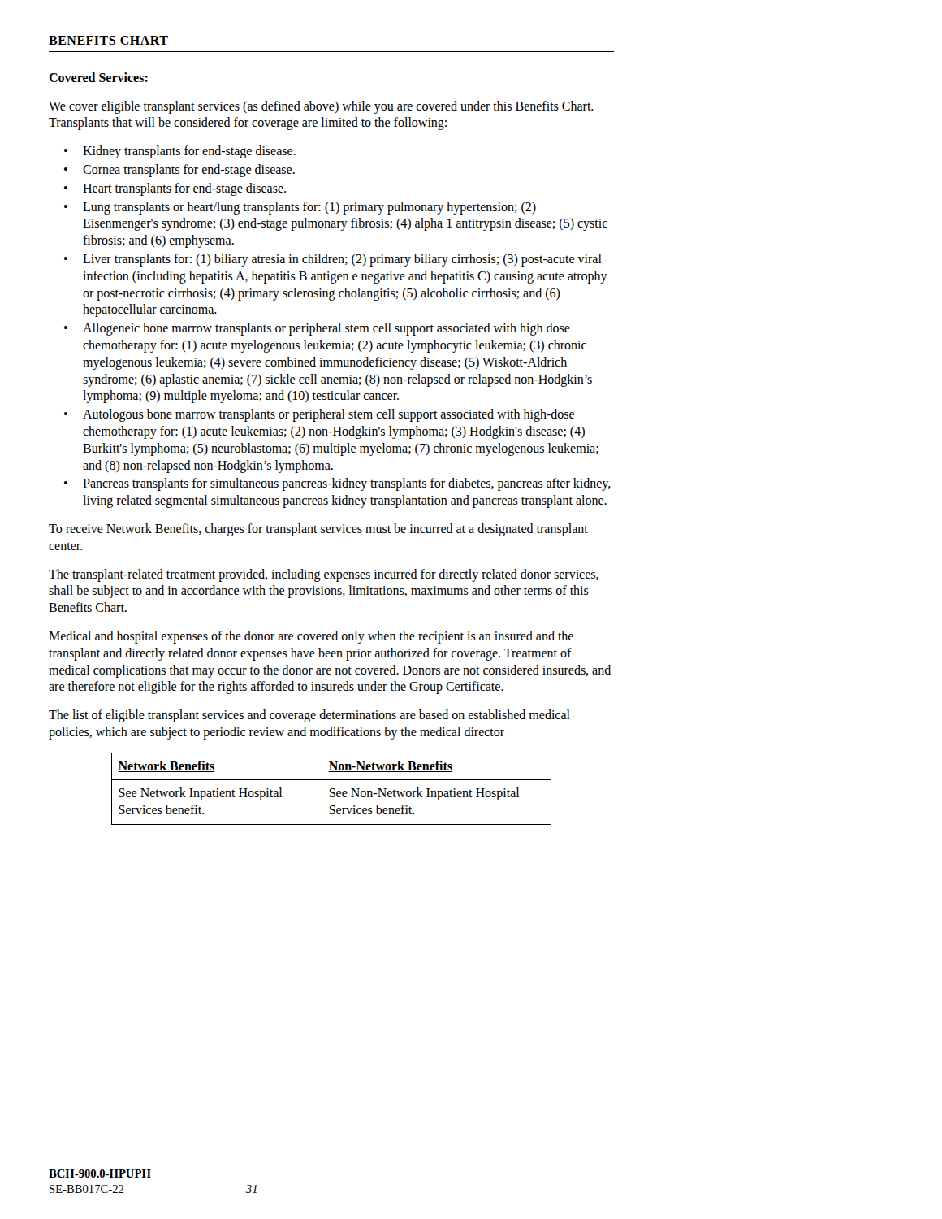BENEFITS CHART
Covered Services:
We cover eligible transplant services (as defined above) while you are covered under this Benefits Chart. Transplants that will be considered for coverage are limited to the following:
Kidney transplants for end-stage disease.
Cornea transplants for end-stage disease.
Heart transplants for end-stage disease.
Lung transplants or heart/lung transplants for: (1) primary pulmonary hypertension; (2) Eisenmenger's syndrome; (3) end-stage pulmonary fibrosis; (4) alpha 1 antitrypsin disease; (5) cystic fibrosis; and (6) emphysema.
Liver transplants for: (1) biliary atresia in children; (2) primary biliary cirrhosis; (3) post-acute viral infection (including hepatitis A, hepatitis B antigen e negative and hepatitis C) causing acute atrophy or post-necrotic cirrhosis; (4) primary sclerosing cholangitis; (5) alcoholic cirrhosis; and (6) hepatocellular carcinoma.
Allogeneic bone marrow transplants or peripheral stem cell support associated with high dose chemotherapy for: (1) acute myelogenous leukemia; (2) acute lymphocytic leukemia; (3) chronic myelogenous leukemia; (4) severe combined immunodeficiency disease; (5) Wiskott-Aldrich syndrome; (6) aplastic anemia; (7) sickle cell anemia; (8) non-relapsed or relapsed non-Hodgkin’s lymphoma; (9) multiple myeloma; and (10) testicular cancer.
Autologous bone marrow transplants or peripheral stem cell support associated with high-dose chemotherapy for: (1) acute leukemias; (2) non-Hodgkin's lymphoma; (3) Hodgkin's disease; (4) Burkitt's lymphoma; (5) neuroblastoma; (6) multiple myeloma; (7) chronic myelogenous leukemia; and (8) non-relapsed non-Hodgkin’s lymphoma.
Pancreas transplants for simultaneous pancreas-kidney transplants for diabetes, pancreas after kidney, living related segmental simultaneous pancreas kidney transplantation and pancreas transplant alone.
To receive Network Benefits, charges for transplant services must be incurred at a designated transplant center.
The transplant-related treatment provided, including expenses incurred for directly related donor services, shall be subject to and in accordance with the provisions, limitations, maximums and other terms of this Benefits Chart.
Medical and hospital expenses of the donor are covered only when the recipient is an insured and the transplant and directly related donor expenses have been prior authorized for coverage. Treatment of medical complications that may occur to the donor are not covered. Donors are not considered insureds, and are therefore not eligible for the rights afforded to insureds under the Group Certificate.
The list of eligible transplant services and coverage determinations are based on established medical policies, which are subject to periodic review and modifications by the medical director
| Network Benefits | Non-Network Benefits |
| --- | --- |
| See Network Inpatient Hospital Services benefit. | See Non-Network Inpatient Hospital Services benefit. |
BCH-900.0-HPUPH
SE-BB017C-2231